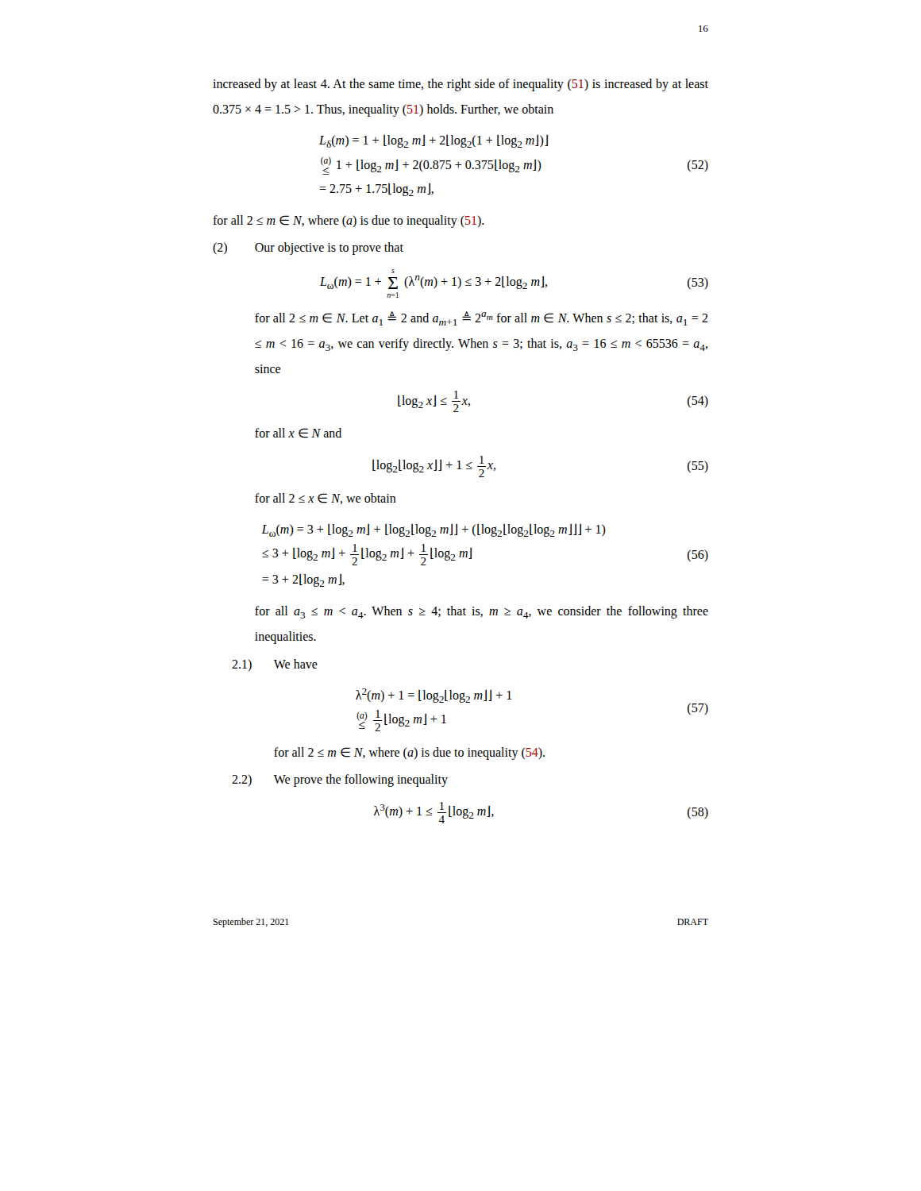16
increased by at least 4. At the same time, the right side of inequality (51) is increased by at least 0.375 × 4 = 1.5 > 1. Thus, inequality (51) holds. Further, we obtain
Lδ(m) = 1 + ⌊log2 m⌋ + 2⌊log2(1 + ⌊log2 m⌋)⌋
(a)≤ 1 + ⌊log2 m⌋ + 2(0.875 + 0.375⌊log2 m⌋)
= 2.75 + 1.75⌊log2 m⌋,
(52)
for all 2 ≤ m ∈ N, where (a) is due to inequality (51).
(2)
Our objective is to prove that
Lω(m) = 1 + sΣn=1 (λn(m) + 1) ≤ 3 + 2⌊log2 m⌋,
(53)
for all 2 ≤ m ∈ N. Let a1 ≜ 2 and am+1 ≜ 2am for all m ∈ N. When s ≤ 2; that is, a1 = 2 ≤ m < 16 = a3, we can verify directly. When s = 3; that is, a3 = 16 ≤ m < 65536 = a4, since
⌊log2 x⌋ ≤ 12 x,
(54)
for all x ∈ N and
⌊log2⌊log2 x⌋⌋ + 1 ≤ 12 x,
(55)
for all 2 ≤ x ∈ N, we obtain
Lω(m) = 3 + ⌊log2 m⌋ + ⌊log2⌊log2 m⌋⌋ + (⌊log2⌊log2⌊log2 m⌋⌋⌋ + 1)
≤ 3 + ⌊log2 m⌋ + 12⌊log2 m⌋ + 12⌊log2 m⌋
= 3 + 2⌊log2 m⌋,
(56)
for all a3 ≤ m < a4. When s ≥ 4; that is, m ≥ a4, we consider the following three inequalities.
2.1)
We have
λ2(m) + 1 = ⌊log2⌊log2 m⌋⌋ + 1
(a)≤ 12⌊log2 m⌋ + 1
(57)
for all 2 ≤ m ∈ N, where (a) is due to inequality (54).
2.2)
We prove the following inequality
λ3(m) + 1 ≤ 14⌊log2 m⌋,
(58)
September 21, 2021 DRAFT